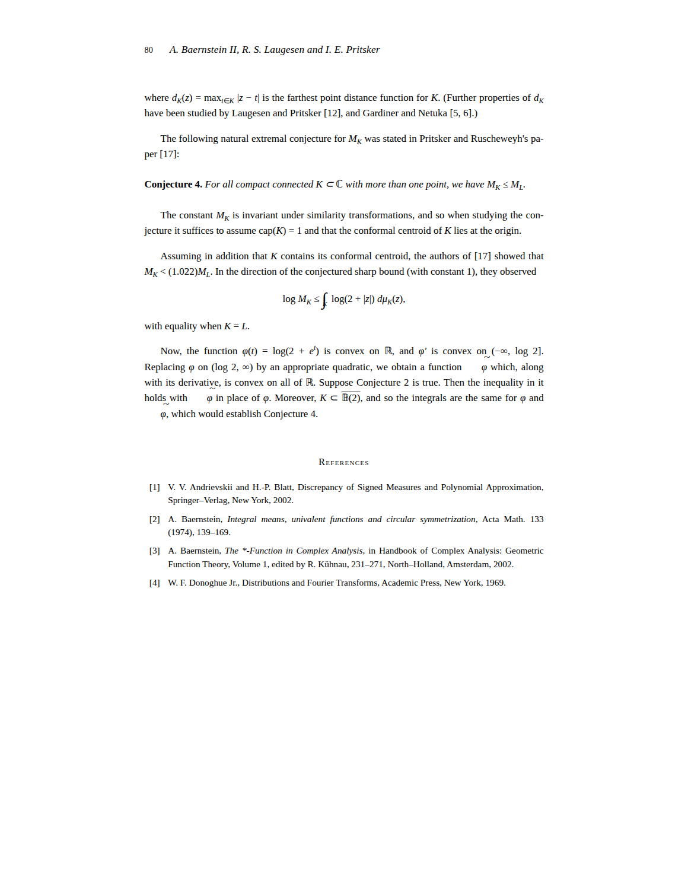80 A. Baernstein II, R. S. Laugesen and I. E. Pritsker
where dK(z) = maxt∈K |z − t| is the farthest point distance function for K. (Further properties of dK have been studied by Laugesen and Pritsker [12], and Gardiner and Netuka [5, 6].)
The following natural extremal conjecture for MK was stated in Pritsker and Ruscheweyh's paper [17]:
Conjecture 4. For all compact connected K ⊂ ℂ with more than one point, we have MK ≤ ML.
The constant MK is invariant under similarity transformations, and so when studying the conjecture it suffices to assume cap(K) = 1 and that the conformal centroid of K lies at the origin.
Assuming in addition that K contains its conformal centroid, the authors of [17] showed that MK < (1.022)ML. In the direction of the conjectured sharp bound (with constant 1), they observed
log MK ≤ ∫K log(2 + |z|) dμK(z),
with equality when K = L.
Now, the function φ(t) = log(2 + et) is convex on ℝ, and φ′ is convex on (−∞, log 2]. Replacing φ on (log 2, ∞) by an appropriate quadratic, we obtain a function φ which, along with its derivative, is convex on all of ℝ. Suppose Conjecture 2 is true. Then the inequality in it holds with φ in place of φ. Moreover, K ⊂ 𝔹(2), and so the integrals are the same for φ and φ, which would establish Conjecture 4.
References
[1] V. V. Andrievskii and H.-P. Blatt, Discrepancy of Signed Measures and Polynomial Approximation, Springer–Verlag, New York, 2002.
[2] A. Baernstein, Integral means, univalent functions and circular symmetrization, Acta Math. 133 (1974), 139–169.
[3] A. Baernstein, The *-Function in Complex Analysis, in Handbook of Complex Analysis: Geometric Function Theory, Volume 1, edited by R. Kühnau, 231–271, North–Holland, Amsterdam, 2002.
[4] W. F. Donoghue Jr., Distributions and Fourier Transforms, Academic Press, New York, 1969.